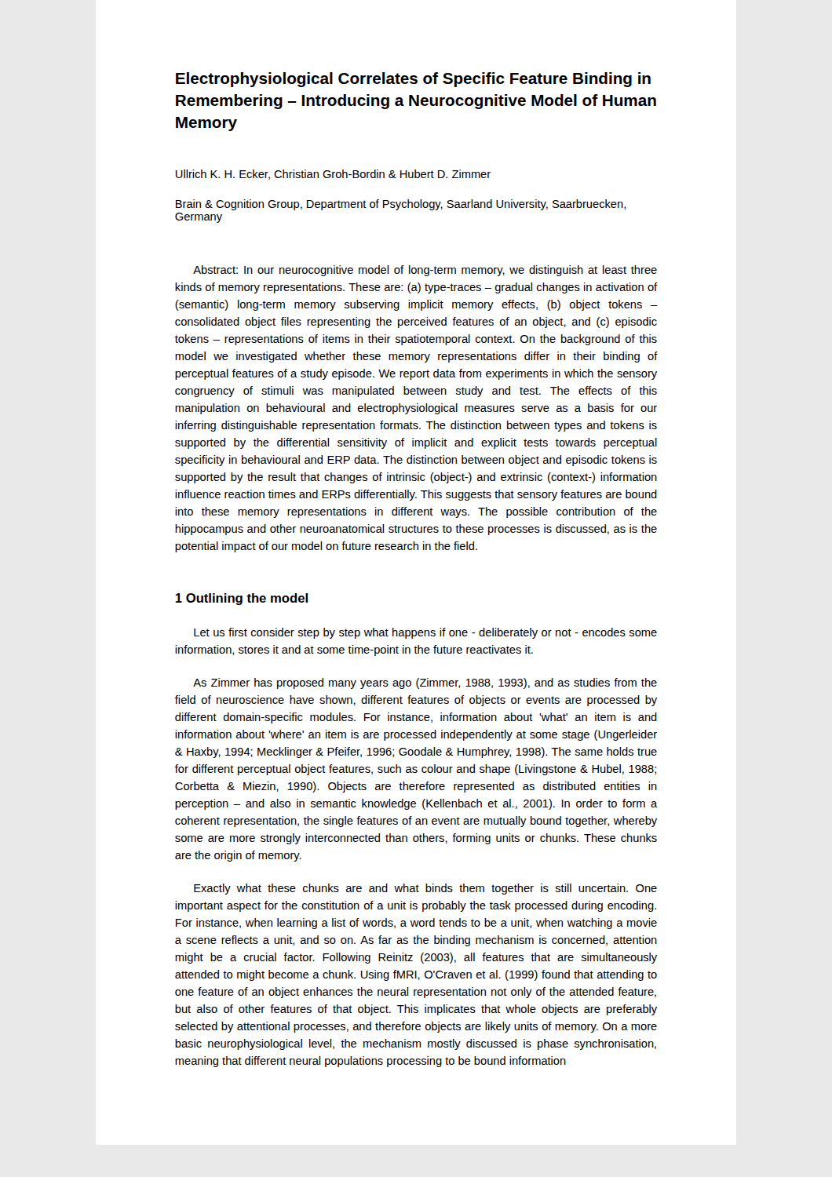Electrophysiological Correlates of Specific Feature Binding in Remembering – Introducing a Neurocognitive Model of Human Memory
Ullrich K. H. Ecker, Christian Groh-Bordin & Hubert D. Zimmer
Brain & Cognition Group, Department of Psychology, Saarland University, Saarbruecken, Germany
Abstract: In our neurocognitive model of long-term memory, we distinguish at least three kinds of memory representations. These are: (a) type-traces – gradual changes in activation of (semantic) long-term memory subserving implicit memory effects, (b) object tokens – consolidated object files representing the perceived features of an object, and (c) episodic tokens – representations of items in their spatiotemporal context. On the background of this model we investigated whether these memory representations differ in their binding of perceptual features of a study episode. We report data from experiments in which the sensory congruency of stimuli was manipulated between study and test. The effects of this manipulation on behavioural and electrophysiological measures serve as a basis for our inferring distinguishable representation formats. The distinction between types and tokens is supported by the differential sensitivity of implicit and explicit tests towards perceptual specificity in behavioural and ERP data. The distinction between object and episodic tokens is supported by the result that changes of intrinsic (object-) and extrinsic (context-) information influence reaction times and ERPs differentially. This suggests that sensory features are bound into these memory representations in different ways. The possible contribution of the hippocampus and other neuroanatomical structures to these processes is discussed, as is the potential impact of our model on future research in the field.
1 Outlining the model
Let us first consider step by step what happens if one - deliberately or not - encodes some information, stores it and at some time-point in the future reactivates it.
As Zimmer has proposed many years ago (Zimmer, 1988, 1993), and as studies from the field of neuroscience have shown, different features of objects or events are processed by different domain-specific modules. For instance, information about 'what' an item is and information about 'where' an item is are processed independently at some stage (Ungerleider & Haxby, 1994; Mecklinger & Pfeifer, 1996; Goodale & Humphrey, 1998). The same holds true for different perceptual object features, such as colour and shape (Livingstone & Hubel, 1988; Corbetta & Miezin, 1990). Objects are therefore represented as distributed entities in perception – and also in semantic knowledge (Kellenbach et al., 2001). In order to form a coherent representation, the single features of an event are mutually bound together, whereby some are more strongly interconnected than others, forming units or chunks. These chunks are the origin of memory.
Exactly what these chunks are and what binds them together is still uncertain. One important aspect for the constitution of a unit is probably the task processed during encoding. For instance, when learning a list of words, a word tends to be a unit, when watching a movie a scene reflects a unit, and so on. As far as the binding mechanism is concerned, attention might be a crucial factor. Following Reinitz (2003), all features that are simultaneously attended to might become a chunk. Using fMRI, O'Craven et al. (1999) found that attending to one feature of an object enhances the neural representation not only of the attended feature, but also of other features of that object. This implicates that whole objects are preferably selected by attentional processes, and therefore objects are likely units of memory. On a more basic neurophysiological level, the mechanism mostly discussed is phase synchronisation, meaning that different neural populations processing to be bound information